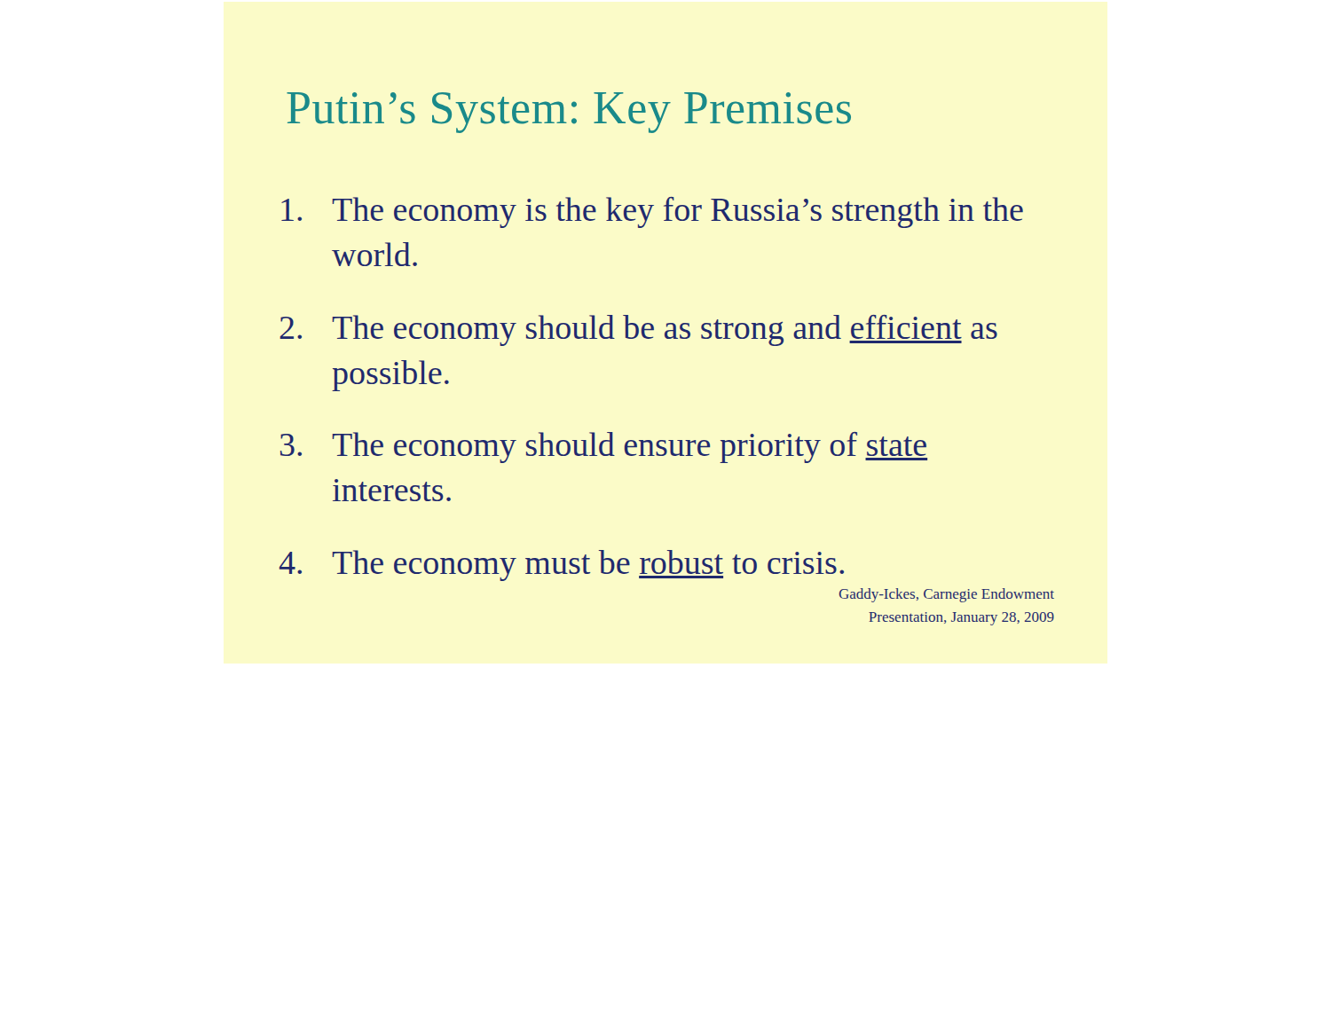Putin’s System: Key Premises
The economy is the key for Russia’s strength in the world.
The economy should be as strong and efficient as possible.
The economy should ensure priority of state interests.
The economy must be robust to crisis.
Gaddy-Ickes, Carnegie Endowment
Presentation, January 28, 2009